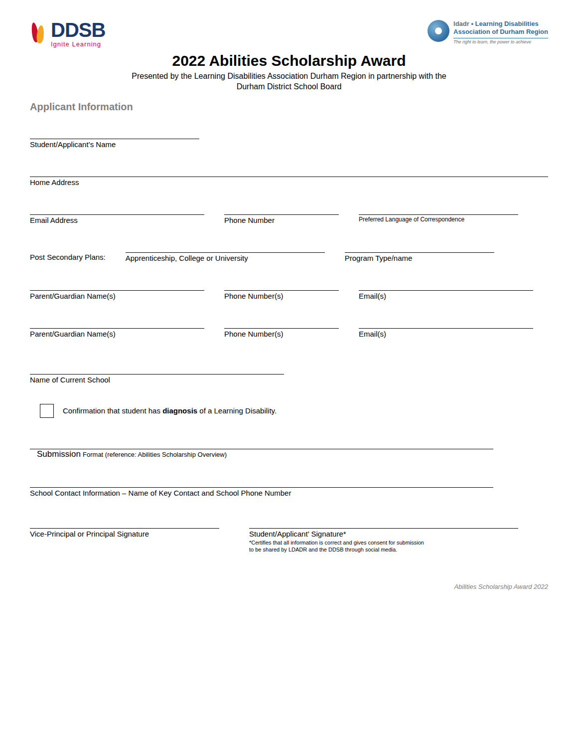DDSB
Ignite Learning
ldadr • Learning Disabilities
Association of Durham Region
The right to learn, the power to achieve
2022 Abilities Scholarship Award
Presented by the Learning Disabilities Association Durham Region in partnership with the
Durham District School Board
Applicant Information
Student/Applicant’s Name
Home Address
Email Address
Phone Number
Preferred Language of Correspondence
Post Secondary Plans:
Apprenticeship, College or University
Program Type/name
Parent/Guardian Name(s)
Phone Number(s)
Email(s)
Parent/Guardian Name(s)
Phone Number(s)
Email(s)
Name of Current School
Confirmation that student has diagnosis of a Learning Disability.
Submission Format (reference: Abilities Scholarship Overview)
School Contact Information – Name of Key Contact and School Phone Number
Vice-Principal or Principal Signature
Student/Applicant’ Signature*
*Certifies that all information is correct and gives consent for submission
to be shared by LDADR and the DDSB through social media.
Abilities Scholarship Award 2022